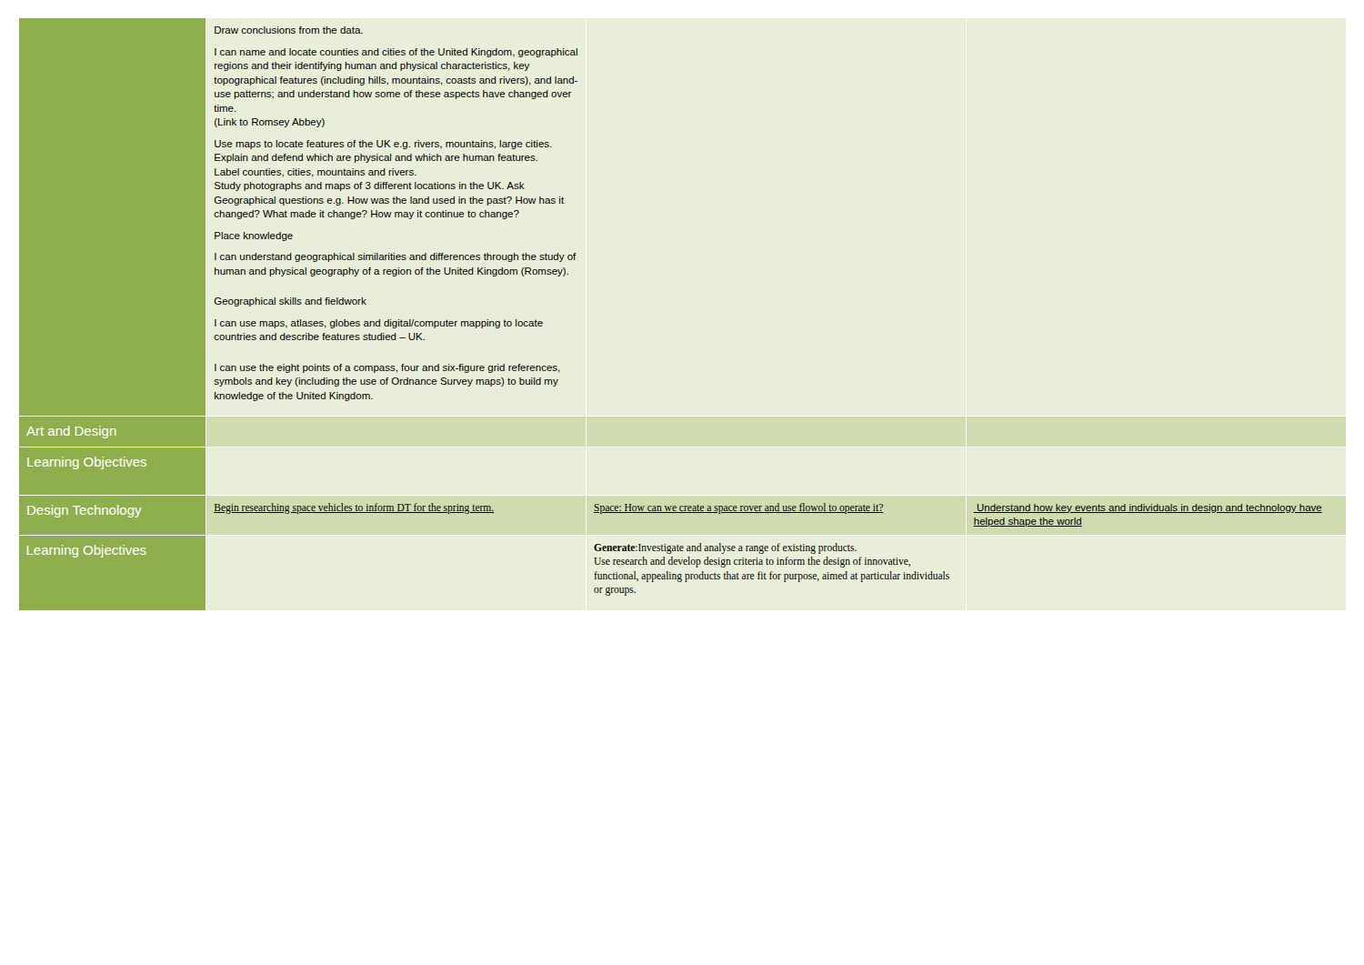| | Draw conclusions from the data. I can name and locate counties and cities of the United Kingdom, geographical regions and their identifying human and physical characteristics, key topographical features (including hills, mountains, coasts and rivers), and land-use patterns; and understand how some of these aspects have changed over time. (Link to Romsey Abbey) Use maps to locate features of the UK e.g. rivers, mountains, large cities. Explain and defend which are physical and which are human features. Label counties, cities, mountains and rivers. Study photographs and maps of 3 different locations in the UK. Ask Geographical questions e.g. How was the land used in the past? How has it changed? What made it change? How may it continue to change? Place knowledge I can understand geographical similarities and differences through the study of human and physical geography of a region of the United Kingdom (Romsey). Geographical skills and fieldwork I can use maps, atlases, globes and digital/computer mapping to locate countries and describe features studied – UK. I can use the eight points of a compass, four and six-figure grid references, symbols and key (including the use of Ordnance Survey maps) to build my knowledge of the United Kingdom. | | |
| Art and Design | | | |
| Learning Objectives | | | |
| Design Technology | Begin researching space vehicles to inform DT for the spring term. | Space: How can we create a space rover and use flowol to operate it? | Understand how key events and individuals in design and technology have helped shape the world |
| Learning Objectives | | Generate :Investigate and analyse a range of existing products. Use research and develop design criteria to inform the design of innovative, functional, appealing products that are fit for purpose, aimed at particular individuals or groups. | |